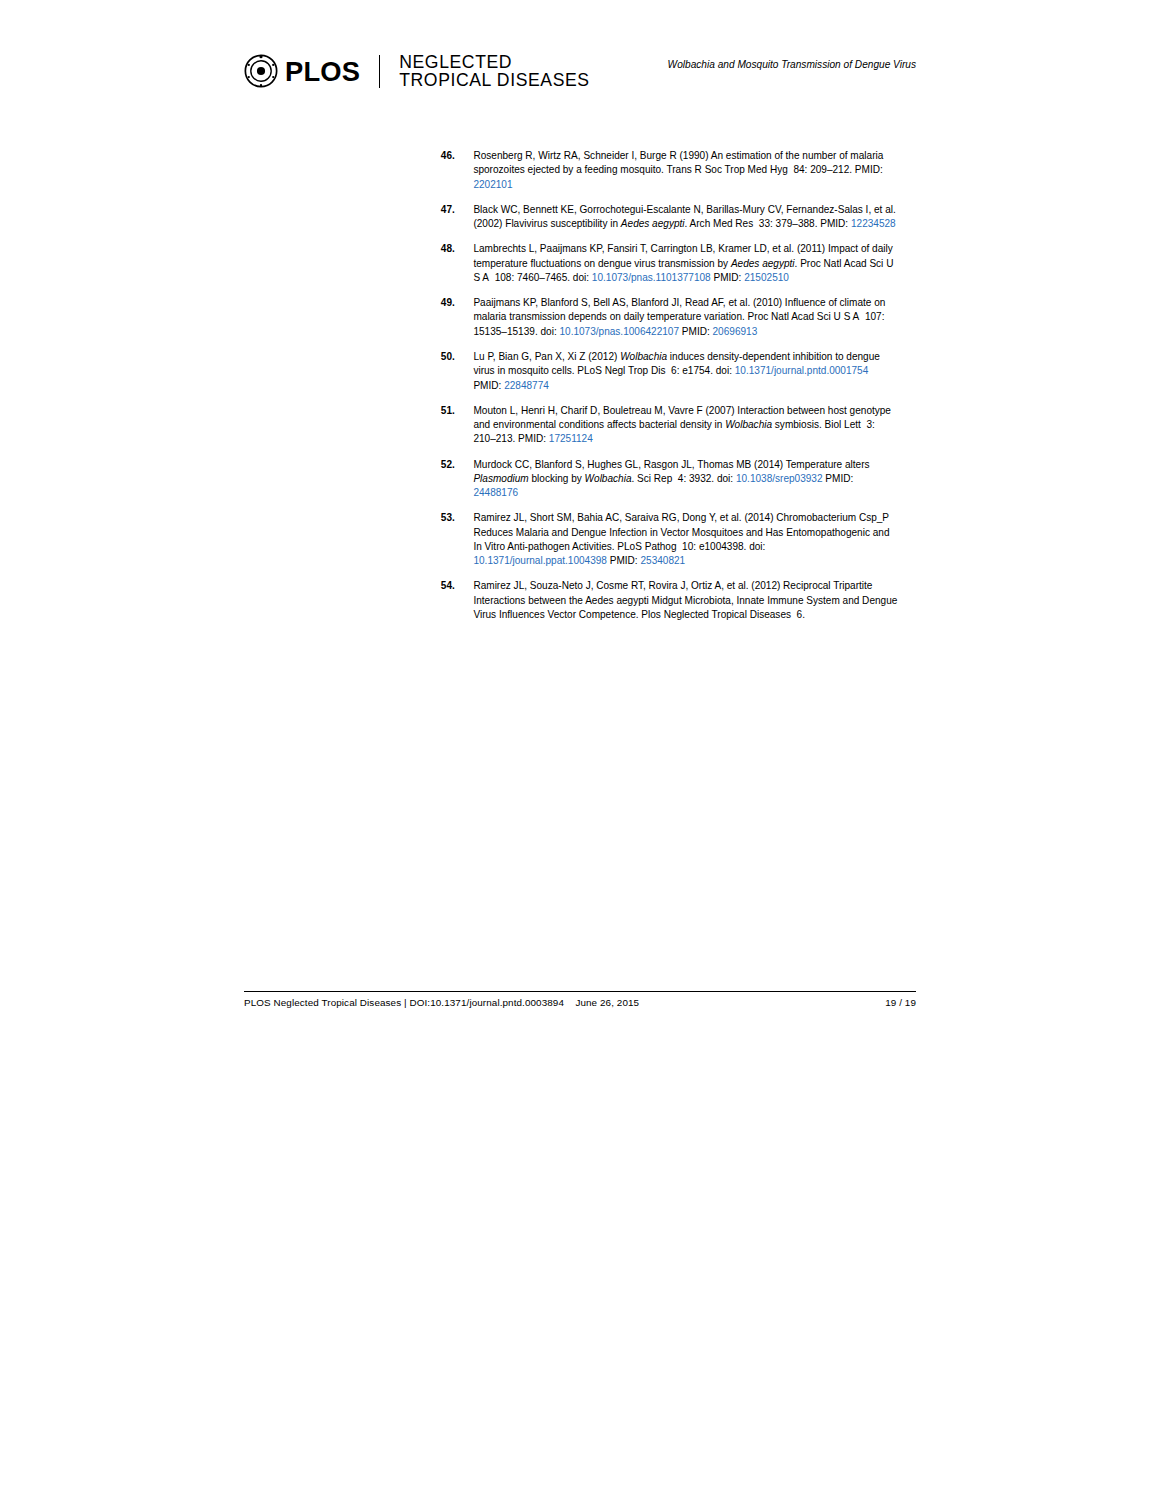PLOS
NEGLECTED
TROPICAL DISEASES
Wolbachia and Mosquito Transmission of Dengue Virus
46. Rosenberg R, Wirtz RA, Schneider I, Burge R (1990) An estimation of the number of malaria sporozoites ejected by a feeding mosquito. Trans R Soc Trop Med Hyg 84: 209–212. PMID: 2202101
47. Black WC, Bennett KE, Gorrochotegui-Escalante N, Barillas-Mury CV, Fernandez-Salas I, et al. (2002) Flavivirus susceptibility in Aedes aegypti. Arch Med Res 33: 379–388. PMID: 12234528
48. Lambrechts L, Paaijmans KP, Fansiri T, Carrington LB, Kramer LD, et al. (2011) Impact of daily temperature fluctuations on dengue virus transmission by Aedes aegypti. Proc Natl Acad Sci U S A 108: 7460–7465. doi: 10.1073/pnas.1101377108 PMID: 21502510
49. Paaijmans KP, Blanford S, Bell AS, Blanford JI, Read AF, et al. (2010) Influence of climate on malaria transmission depends on daily temperature variation. Proc Natl Acad Sci U S A 107: 15135–15139. doi: 10.1073/pnas.1006422107 PMID: 20696913
50. Lu P, Bian G, Pan X, Xi Z (2012) Wolbachia induces density-dependent inhibition to dengue virus in mosquito cells. PLoS Negl Trop Dis 6: e1754. doi: 10.1371/journal.pntd.0001754 PMID: 22848774
51. Mouton L, Henri H, Charif D, Bouletreau M, Vavre F (2007) Interaction between host genotype and environmental conditions affects bacterial density in Wolbachia symbiosis. Biol Lett 3: 210–213. PMID: 17251124
52. Murdock CC, Blanford S, Hughes GL, Rasgon JL, Thomas MB (2014) Temperature alters Plasmodium blocking by Wolbachia. Sci Rep 4: 3932. doi: 10.1038/srep03932 PMID: 24488176
53. Ramirez JL, Short SM, Bahia AC, Saraiva RG, Dong Y, et al. (2014) Chromobacterium Csp_P Reduces Malaria and Dengue Infection in Vector Mosquitoes and Has Entomopathogenic and In Vitro Anti-pathogen Activities. PLoS Pathog 10: e1004398. doi: 10.1371/journal.ppat.1004398 PMID: 25340821
54. Ramirez JL, Souza-Neto J, Cosme RT, Rovira J, Ortiz A, et al. (2012) Reciprocal Tripartite Interactions between the Aedes aegypti Midgut Microbiota, Innate Immune System and Dengue Virus Influences Vector Competence. Plos Neglected Tropical Diseases 6.
PLOS Neglected Tropical Diseases | DOI:10.1371/journal.pntd.0003894 June 26, 2015
19 / 19